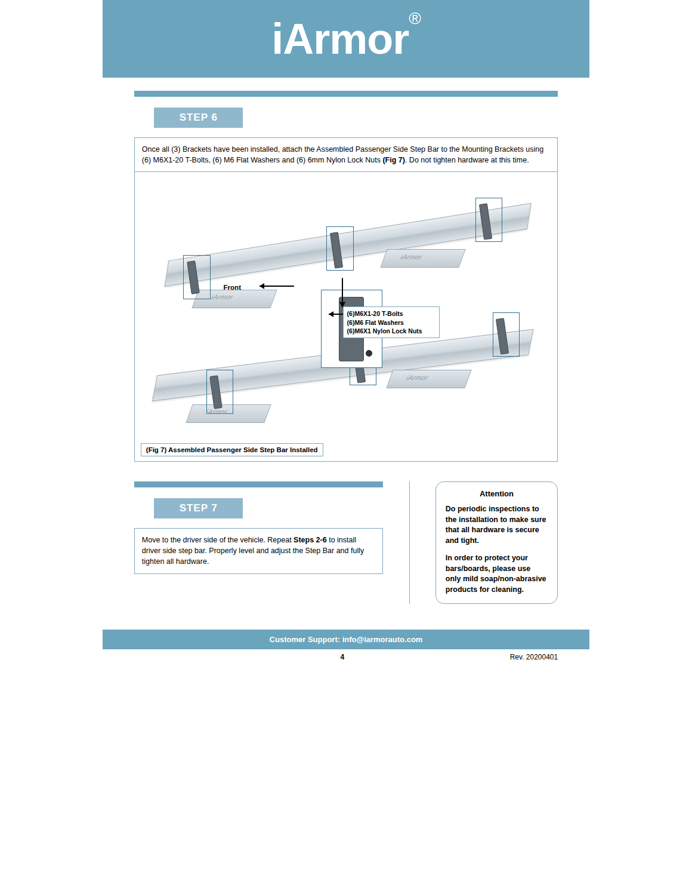iArmor®
STEP 6
Once all (3) Brackets have been installed, attach the Assembled Passenger Side Step Bar to the Mounting Brackets using (6) M6X1-20 T-Bolts, (6) M6 Flat Washers and (6) 6mm Nylon Lock Nuts (Fig 7). Do not tighten hardware at this time.
iArmor
iArmor
iArmor
iArmor
Front
(6)M6X1-20 T-Bolts
(6)M6 Flat Washers
(6)M6X1 Nylon Lock Nuts
(Fig 7) Assembled Passenger Side Step Bar Installed
STEP 7
Move to the driver side of the vehicle. Repeat Steps 2-6 to install driver side step bar. Properly level and adjust the Step Bar and fully tighten all hardware.
Attention
Do periodic inspections to the installation to make sure that all hardware is secure and tight.
In order to protect your bars/boards, please use only mild soap/non-abrasive products for cleaning.
Customer Support: info@iarmorauto.com
4 Rev. 20200401